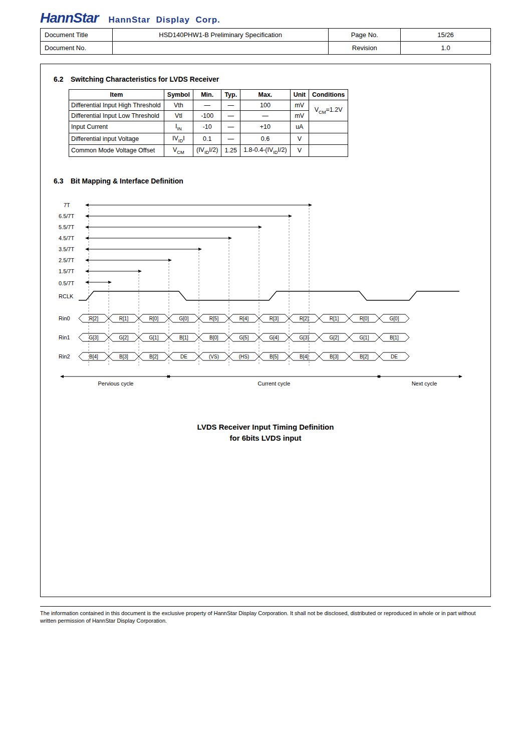HannStar
HannStar Display Corp.
| Document Title | HSD140PHW1-B Preliminary Specification | Page No. | 15/26 |
| Document No. | | Revision | 1.0 |
6.2 Switching Characteristics for LVDS Receiver
| Item | Symbol | Min. | Typ. | Max. | Unit | Conditions |
| --- | --- | --- | --- | --- | --- | --- |
| Differential Input High Threshold | Vth | — | — | 100 | mV | V CM =1.2V |
| Differential Input Low Threshold | Vtl | -100 | — | — | mV |
| Input Current | I IN | -10 | — | +10 | uA | |
| Differential input Voltage | IV ID I | 0.1 | — | 0.6 | V | |
| Common Mode Voltage Offset | V CM | (IV ID I/2) | 1.25 | 1.8-0.4-(IV ID I/2) | V | |
6.3 Bit Mapping & Interface Definition
7T 6.5/7T 5.5/7T 4.5/7T 3.5/7T 2.5/7T 1.5/7T 0.5/7T RCLK Rin0 R[2] R[1] R[0] G[0] R[5] R[4] R[3] R[2] R[1] R[0] G[0] Rin1 G[3] G[2] G[1] B[1] B[0] G[5] G[4] G[3] G[2] G[1] B[1] Rin2 B[4] B[3] B[2] DE (VS) (HS) B[5] B[4] B[3] B[2] DE Pervious cycle Current cycle Next cycle
LVDS Receiver Input Timing Definition
for 6bits LVDS input
The information contained in this document is the exclusive property of HannStar Display Corporation. It shall not be disclosed, distributed or reproduced in whole or in part without written permission of HannStar Display Corporation.